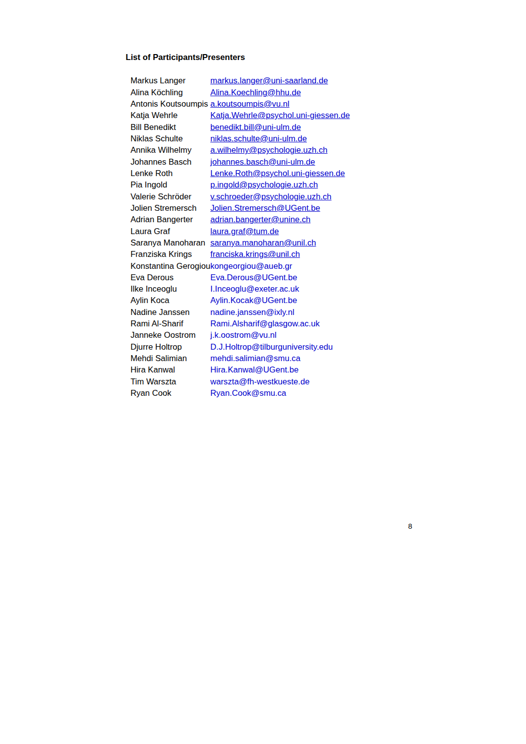List of Participants/Presenters
| Markus Langer | markus.langer@uni-saarland.de |
| Alina Köchling | Alina.Koechling@hhu.de |
| Antonis Koutsoumpis | a.koutsoumpis@vu.nl |
| Katja Wehrle | Katja.Wehrle@psychol.uni-giessen.de |
| Bill Benedikt | benedikt.bill@uni-ulm.de |
| Niklas Schulte | niklas.schulte@uni-ulm.de |
| Annika Wilhelmy | a.wilhelmy@psychologie.uzh.ch |
| Johannes Basch | johannes.basch@uni-ulm.de |
| Lenke Roth | Lenke.Roth@psychol.uni-giessen.de |
| Pia Ingold | p.ingold@psychologie.uzh.ch |
| Valerie Schröder | v.schroeder@psychologie.uzh.ch |
| Jolien Stremersch | Jolien.Stremersch@UGent.be |
| Adrian Bangerter | adrian.bangerter@unine.ch |
| Laura Graf | laura.graf@tum.de |
| Saranya Manoharan | saranya.manoharan@unil.ch |
| Franziska Krings | franciska.krings@unil.ch |
| Konstantina Gerogiou | kongeorgiou@aueb.gr |
| Eva Derous | Eva.Derous@UGent.be |
| Ilke Inceoglu | I.Inceoglu@exeter.ac.uk |
| Aylin Koca | Aylin.Kocak@UGent.be |
| Nadine Janssen | nadine.janssen@ixly.nl |
| Rami Al-Sharif | Rami.Alsharif@glasgow.ac.uk |
| Janneke Oostrom | j.k.oostrom@vu.nl |
| Djurre Holtrop | D.J.Holtrop@tilburguniversity.edu |
| Mehdi Salimian | mehdi.salimian@smu.ca |
| Hira Kanwal | Hira.Kanwal@UGent.be |
| Tim Warszta | warszta@fh-westkueste.de |
| Ryan Cook | Ryan.Cook@smu.ca |
8